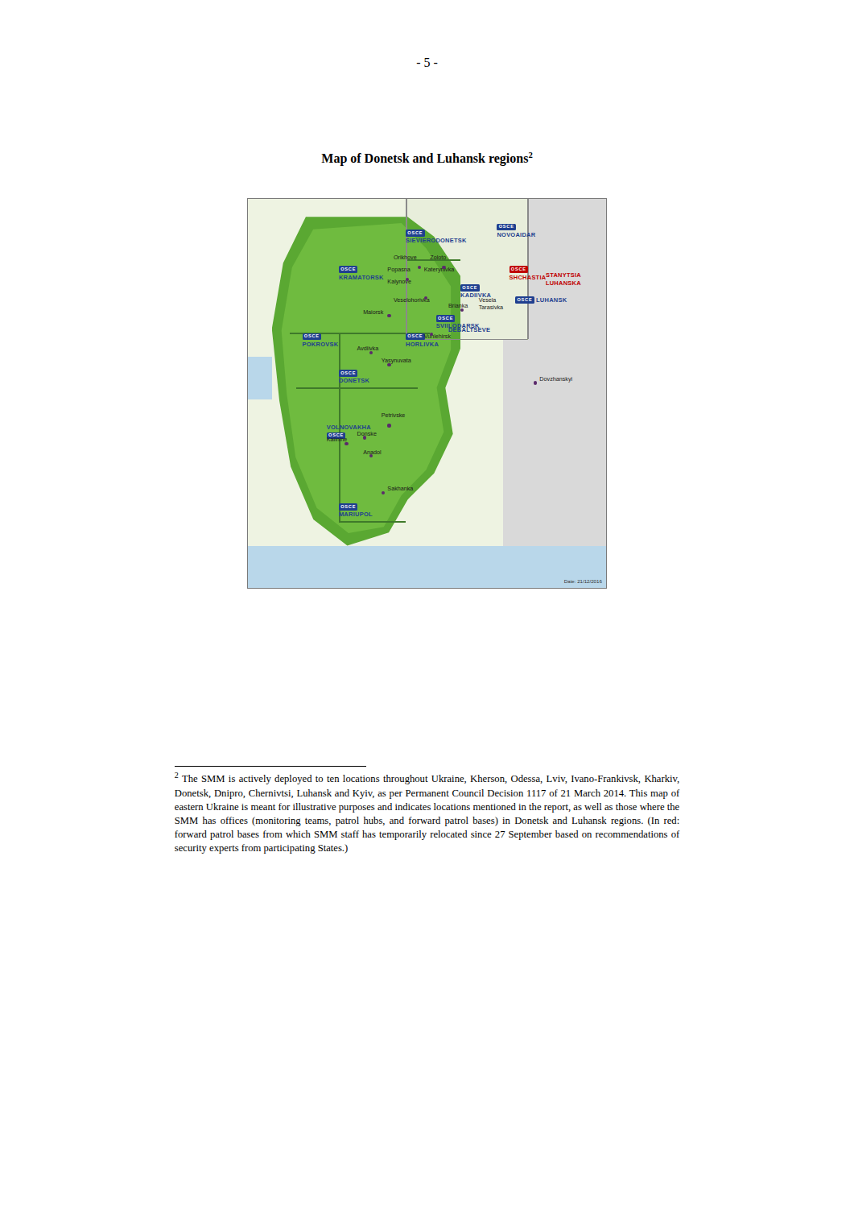- 5 -
Map of Donetsk and Luhansk regions2
OSCE
SIEVIERODONETSK
OSCE
NOVOAIDAR
OSCE
KRAMATORSK
OSCE
SHCHASTIA
STANYTSIA
LUHANSKA
OSCE
KADIIVKA
OSCE LUHANSK
OSCE
SVIILODARSK
DEBALTSEVE
OSCE
HORLIVKA
OSCE
POKROVSK
OSCE
DONETSK
VOLNOVAKHA
OSCE
OSCE
MARIUPOL
Orikhove
Zoloto
Popasna
Katerynivka
Kalynove
Veselohorivka
Brianka
Vesela
Tarasivka
Maiorsk
Vuhlehirsk
Avdiivka
Yasynuvata
Dovzhanskyi
Petrivske
Kalinine
Donske
Anadol
Sakhanka
Date: 21/12/2016
2 The SMM is actively deployed to ten locations throughout Ukraine, Kherson, Odessa, Lviv, Ivano-Frankivsk, Kharkiv, Donetsk, Dnipro, Chernivtsi, Luhansk and Kyiv, as per Permanent Council Decision 1117 of 21 March 2014. This map of eastern Ukraine is meant for illustrative purposes and indicates locations mentioned in the report, as well as those where the SMM has offices (monitoring teams, patrol hubs, and forward patrol bases) in Donetsk and Luhansk regions. (In red: forward patrol bases from which SMM staff has temporarily relocated since 27 September based on recommendations of security experts from participating States.)